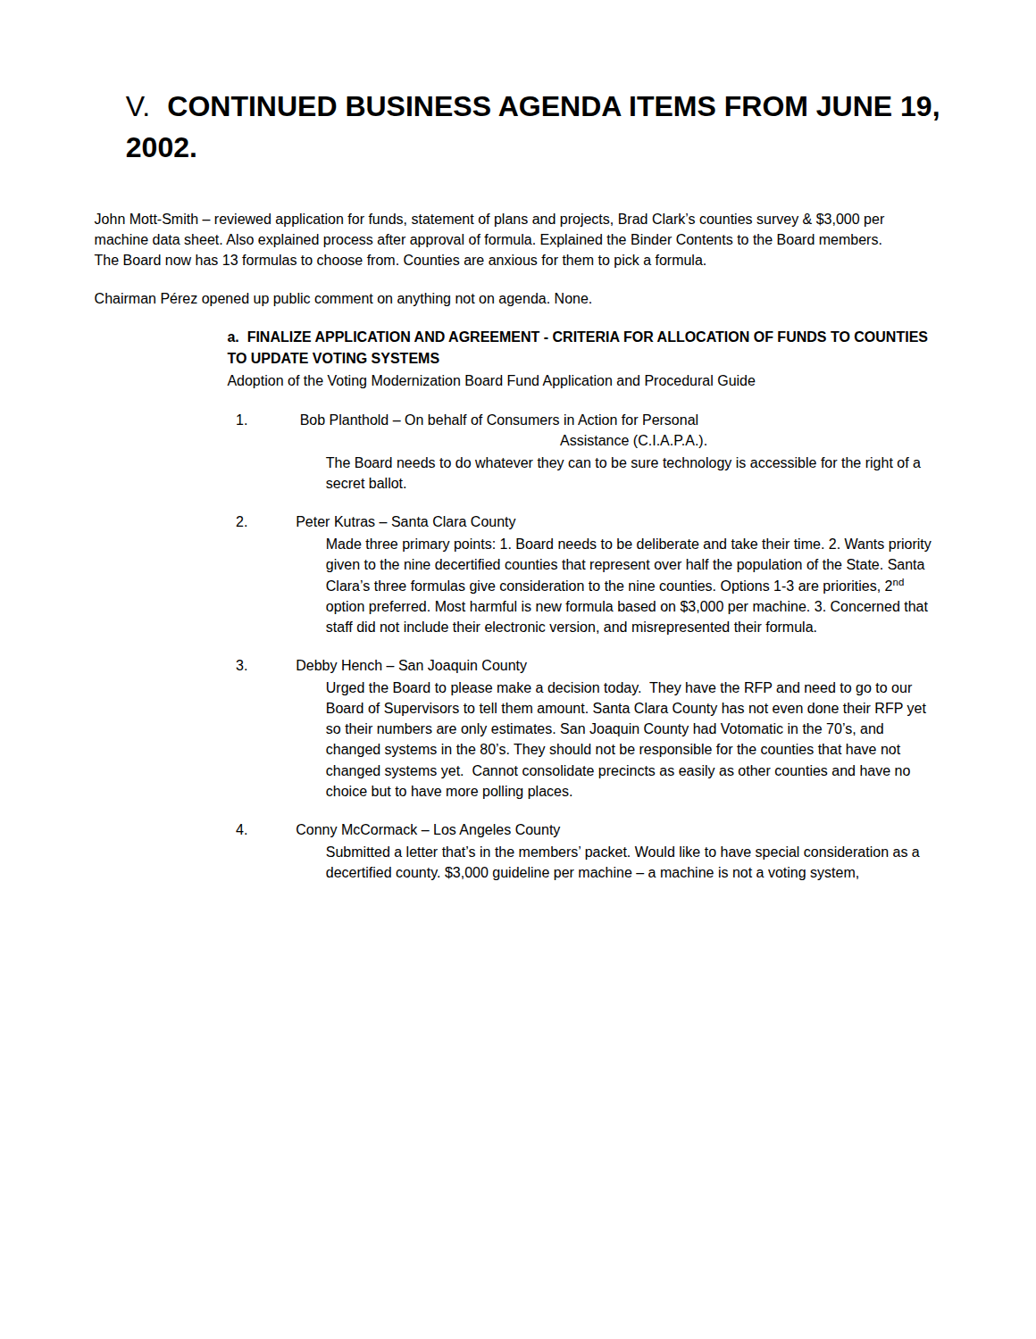V. CONTINUED BUSINESS AGENDA ITEMS FROM JUNE 19, 2002.
John Mott-Smith – reviewed application for funds, statement of plans and projects, Brad Clark’s counties survey & $3,000 per machine data sheet. Also explained process after approval of formula. Explained the Binder Contents to the Board members.
The Board now has 13 formulas to choose from. Counties are anxious for them to pick a formula.
Chairman Pérez opened up public comment on anything not on agenda. None.
a. Finalize Application and Agreement - Criteria for Allocation of Funds to Counties to Update Voting Systems Adoption of the Voting Modernization Board Fund Application and Procedural Guide
1. Bob Planthold – On behalf of Consumers in Action for Personal Assistance (C.I.A.P.A.). The Board needs to do whatever they can to be sure technology is accessible for the right of a secret ballot.
2. Peter Kutras – Santa Clara County Made three primary points: 1. Board needs to be deliberate and take their time. 2. Wants priority given to the nine decertified counties that represent over half the population of the State. Santa Clara’s three formulas give consideration to the nine counties. Options 1-3 are priorities, 2nd option preferred. Most harmful is new formula based on $3,000 per machine. 3. Concerned that staff did not include their electronic version, and misrepresented their formula.
3. Debby Hench – San Joaquin County Urged the Board to please make a decision today. They have the RFP and need to go to our Board of Supervisors to tell them amount. Santa Clara County has not even done their RFP yet so their numbers are only estimates. San Joaquin County had Votomatic in the 70’s, and changed systems in the 80’s. They should not be responsible for the counties that have not changed systems yet. Cannot consolidate precincts as easily as other counties and have no choice but to have more polling places.
4. Conny McCormack – Los Angeles County Submitted a letter that’s in the members’ packet. Would like to have special consideration as a decertified county. $3,000 guideline per machine – a machine is not a voting system,